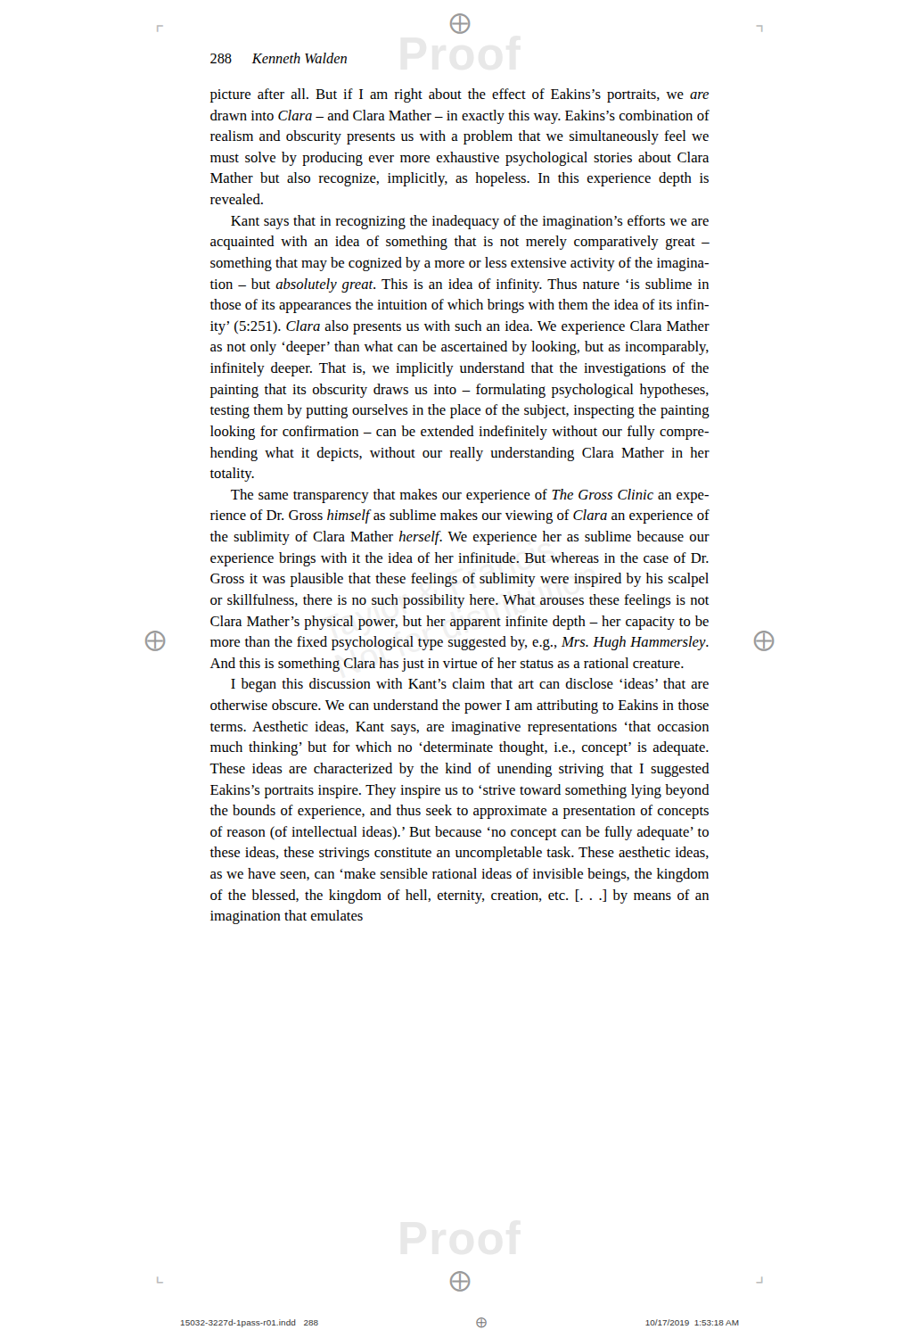⌜
⌝
⌞
⌟
⨁
⨁
⨁
⨁
Proof
Proof
Taylor & Francis
Not for distribution
288 Kenneth Walden
picture after all. But if I am right about the effect of Eakins’s portraits, we are drawn into Clara – and Clara Mather – in exactly this way. Eakins’s combination of realism and obscurity presents us with a problem that we simultaneously feel we must solve by producing ever more exhaustive psychological stories about Clara Mather but also recognize, implicitly, as hopeless. In this experience depth is revealed.
Kant says that in recognizing the inadequacy of the imagination’s efforts we are acquainted with an idea of something that is not merely comparatively great – something that may be cognized by a more or less extensive activity of the imagination – but absolutely great. This is an idea of infinity. Thus nature ‘is sublime in those of its appearances the intuition of which brings with them the idea of its infinity’ (5:251). Clara also presents us with such an idea. We experience Clara Mather as not only ‘deeper’ than what can be ascertained by looking, but as incomparably, infinitely deeper. That is, we implicitly understand that the investigations of the painting that its obscurity draws us into – formulating psychological hypotheses, testing them by putting ourselves in the place of the subject, inspecting the painting looking for confirmation – can be extended indefinitely without our fully comprehending what it depicts, without our really understanding Clara Mather in her totality.
The same transparency that makes our experience of The Gross Clinic an experience of Dr. Gross himself as sublime makes our viewing of Clara an experience of the sublimity of Clara Mather herself. We experience her as sublime because our experience brings with it the idea of her infinitude. But whereas in the case of Dr. Gross it was plausible that these feelings of sublimity were inspired by his scalpel or skillfulness, there is no such possibility here. What arouses these feelings is not Clara Mather’s physical power, but her apparent infinite depth – her capacity to be more than the fixed psychological type suggested by, e.g., Mrs. Hugh Hammersley. And this is something Clara has just in virtue of her status as a rational creature.
I began this discussion with Kant’s claim that art can disclose ‘ideas’ that are otherwise obscure. We can understand the power I am attributing to Eakins in those terms. Aesthetic ideas, Kant says, are imaginative representations ‘that occasion much thinking’ but for which no ‘determinate thought, i.e., concept’ is adequate. These ideas are characterized by the kind of unending striving that I suggested Eakins’s portraits inspire. They inspire us to ‘strive toward something lying beyond the bounds of experience, and thus seek to approximate a presentation of concepts of reason (of intellectual ideas).’ But because ‘no concept can be fully adequate’ to these ideas, these strivings constitute an uncompletable task. These aesthetic ideas, as we have seen, can ‘make sensible rational ideas of invisible beings, the kingdom of the blessed, the kingdom of hell, eternity, creation, etc. [. . .] by means of an imagination that emulates
15032-3227d-1pass-r01.indd 288 ⨁ 10/17/2019 1:53:18 AM